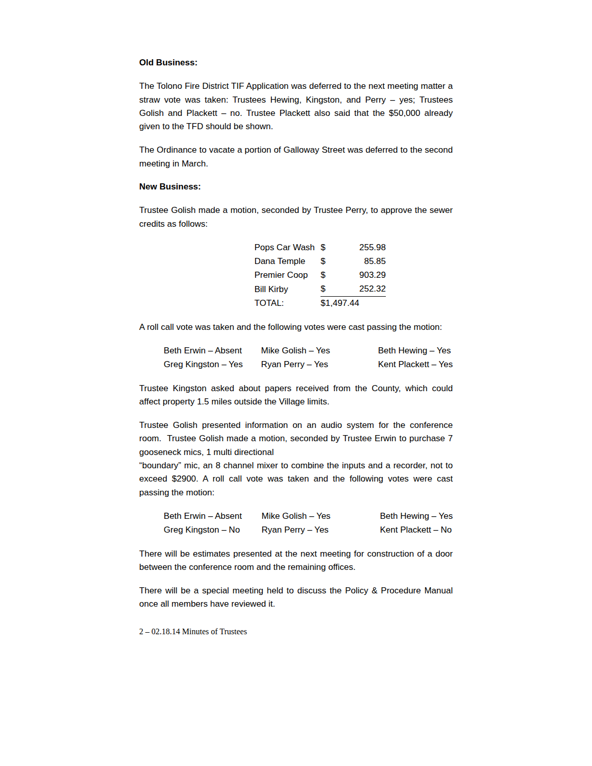Old Business:
The Tolono Fire District TIF Application was deferred to the next meeting matter a straw vote was taken: Trustees Hewing, Kingston, and Perry – yes; Trustees Golish and Plackett – no. Trustee Plackett also said that the $50,000 already given to the TFD should be shown.
The Ordinance to vacate a portion of Galloway Street was deferred to the second meeting in March.
New Business:
Trustee Golish made a motion, seconded by Trustee Perry, to approve the sewer credits as follows:
| Pops Car Wash | $ | 255.98 |
| Dana Temple | $ | 85.85 |
| Premier Coop | $ | 903.29 |
| Bill Kirby | $ | 252.32 |
| TOTAL: | $1,497.44 | |
A roll call vote was taken and the following votes were cast passing the motion:
| Beth Erwin – Absent | Mike Golish – Yes | Beth Hewing – Yes |
| Greg Kingston – Yes | Ryan Perry – Yes | Kent Plackett – Yes |
Trustee Kingston asked about papers received from the County, which could affect property 1.5 miles outside the Village limits.
Trustee Golish presented information on an audio system for the conference room. Trustee Golish made a motion, seconded by Trustee Erwin to purchase 7 gooseneck mics, 1 multi directional
“boundary” mic, an 8 channel mixer to combine the inputs and a recorder, not to exceed $2900. A roll call vote was taken and the following votes were cast passing the motion:
| Beth Erwin – Absent | Mike Golish – Yes | Beth Hewing – Yes |
| Greg Kingston – No | Ryan Perry – Yes | Kent Plackett – No |
There will be estimates presented at the next meeting for construction of a door between the conference room and the remaining offices.
There will be a special meeting held to discuss the Policy & Procedure Manual once all members have reviewed it.
2 – 02.18.14 Minutes of Trustees